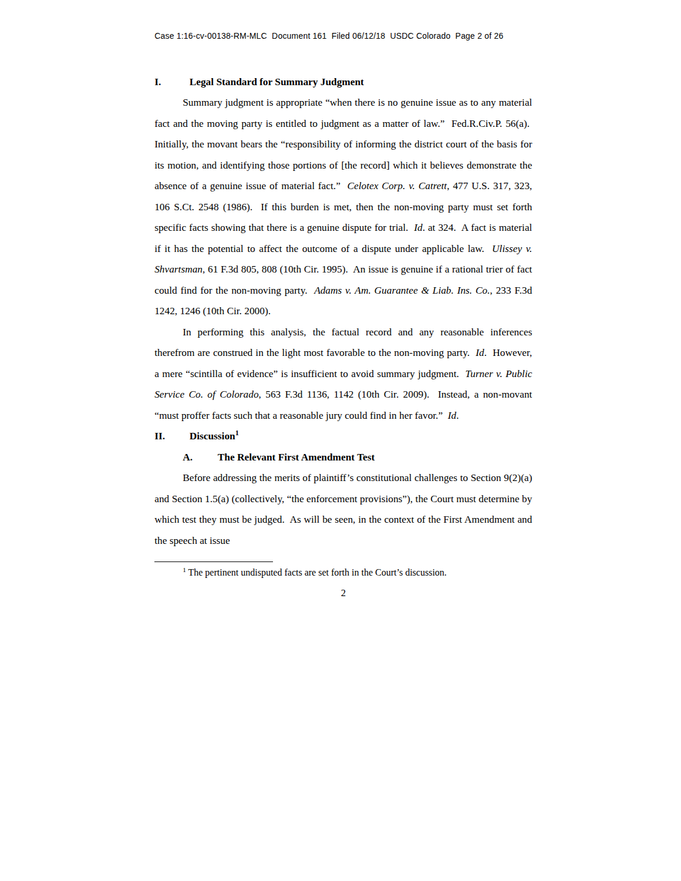Case 1:16-cv-00138-RM-MLC Document 161 Filed 06/12/18 USDC Colorado Page 2 of 26
I. Legal Standard for Summary Judgment
Summary judgment is appropriate “when there is no genuine issue as to any material fact and the moving party is entitled to judgment as a matter of law.” Fed.R.Civ.P. 56(a). Initially, the movant bears the “responsibility of informing the district court of the basis for its motion, and identifying those portions of [the record] which it believes demonstrate the absence of a genuine issue of material fact.” Celotex Corp. v. Catrett, 477 U.S. 317, 323, 106 S.Ct. 2548 (1986). If this burden is met, then the non-moving party must set forth specific facts showing that there is a genuine dispute for trial. Id. at 324. A fact is material if it has the potential to affect the outcome of a dispute under applicable law. Ulissey v. Shvartsman, 61 F.3d 805, 808 (10th Cir. 1995). An issue is genuine if a rational trier of fact could find for the non-moving party. Adams v. Am. Guarantee & Liab. Ins. Co., 233 F.3d 1242, 1246 (10th Cir. 2000).
In performing this analysis, the factual record and any reasonable inferences therefrom are construed in the light most favorable to the non-moving party. Id. However, a mere “scintilla of evidence” is insufficient to avoid summary judgment. Turner v. Public Service Co. of Colorado, 563 F.3d 1136, 1142 (10th Cir. 2009). Instead, a non-movant “must proffer facts such that a reasonable jury could find in her favor.” Id.
II. Discussion1
A. The Relevant First Amendment Test
Before addressing the merits of plaintiff’s constitutional challenges to Section 9(2)(a) and Section 1.5(a) (collectively, “the enforcement provisions”), the Court must determine by which test they must be judged. As will be seen, in the context of the First Amendment and the speech at issue
1 The pertinent undisputed facts are set forth in the Court’s discussion.
2